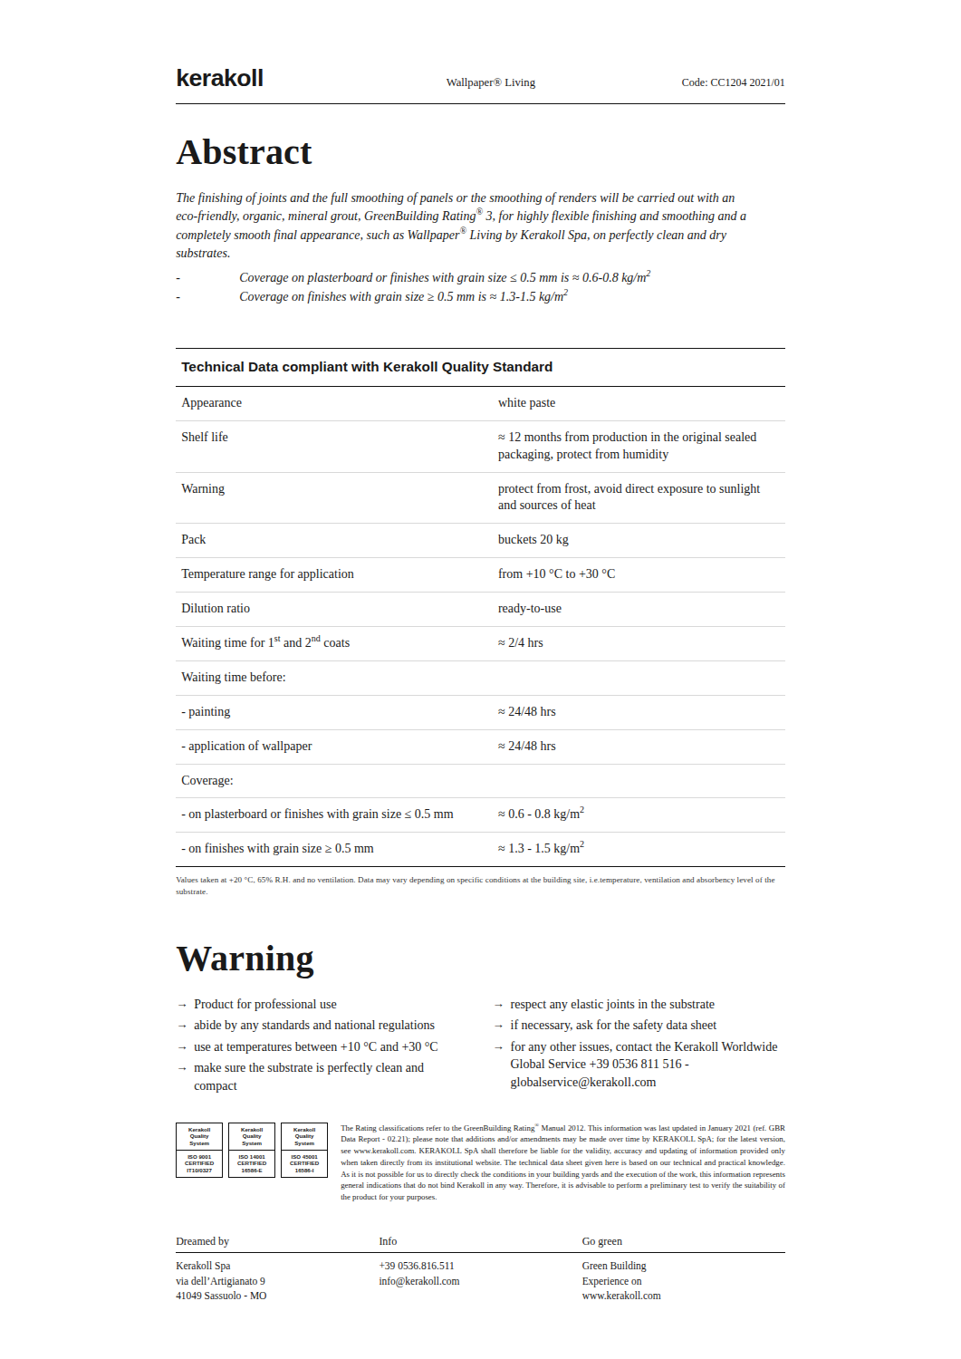kerakoll
Wallpaper® Living
Code: CC1204 2021/01
Abstract
The finishing of joints and the full smoothing of panels or the smoothing of renders will be carried out with an eco-friendly, organic, mineral grout, GreenBuilding Rating® 3, for highly flexible finishing and smoothing and a completely smooth final appearance, such as Wallpaper® Living by Kerakoll Spa, on perfectly clean and dry substrates.
-Coverage on plasterboard or finishes with grain size ≤ 0.5 mm is ≈ 0.6-0.8 kg/m2
-Coverage on finishes with grain size ≥ 0.5 mm is ≈ 1.3-1.5 kg/m2
Technical Data compliant with Kerakoll Quality Standard
| Appearance | white paste |
| Shelf life | ≈ 12 months from production in the original sealed packaging, protect from humidity |
| Warning | protect from frost, avoid direct exposure to sunlight and sources of heat |
| Pack | buckets 20 kg |
| Temperature range for application | from +10 °C to +30 °C |
| Dilution ratio | ready-to-use |
| Waiting time for 1 st and 2 nd coats | ≈ 2/4 hrs |
| Waiting time before: | |
| - painting | ≈ 24/48 hrs |
| - application of wallpaper | ≈ 24/48 hrs |
| Coverage: | |
| - on plasterboard or finishes with grain size ≤ 0.5 mm | ≈ 0.6 - 0.8 kg/m 2 |
| - on finishes with grain size ≥ 0.5 mm | ≈ 1.3 - 1.5 kg/m 2 |
Values taken at +20 °C, 65% R.H. and no ventilation. Data may vary depending on specific conditions at the building site, i.e.temperature, ventilation and absorbency level of the substrate.
Warning
Product for professional use
abide by any standards and national regulations
use at temperatures between +10 °C and +30 °C
make sure the substrate is perfectly clean and compact
respect any elastic joints in the substrate
if necessary, ask for the safety data sheet
for any other issues, contact the Kerakoll Worldwide Global Service +39 0536 811 516 - globalservice@kerakoll.com
Kerakoll
Quality
System
ISO 9001
CERTIFIED
IT10/0327
Kerakoll
Quality
System
ISO 14001
CERTIFIED
16586-E
Kerakoll
Quality
System
ISO 45001
CERTIFIED
16586-I
The Rating classifications refer to the GreenBuilding Rating® Manual 2012. This information was last updated in January 2021 (ref. GBR Data Report - 02.21); please note that additions and/or amendments may be made over time by KERAKOLL SpA; for the latest version, see www.kerakoll.com. KERAKOLL SpA shall therefore be liable for the validity, accuracy and updating of information provided only when taken directly from its institutional website. The technical data sheet given here is based on our technical and practical knowledge. As it is not possible for us to directly check the conditions in your building yards and the execution of the work, this information represents general indications that do not bind Kerakoll in any way. Therefore, it is advisable to perform a preliminary test to verify the suitability of the product for your purposes.
Dreamed by
Info
Go green
Kerakoll Spa
via dell’Artigianato 9
41049 Sassuolo - MO
+39 0536.816.511
info@kerakoll.com
Green Building
Experience on
www.kerakoll.com